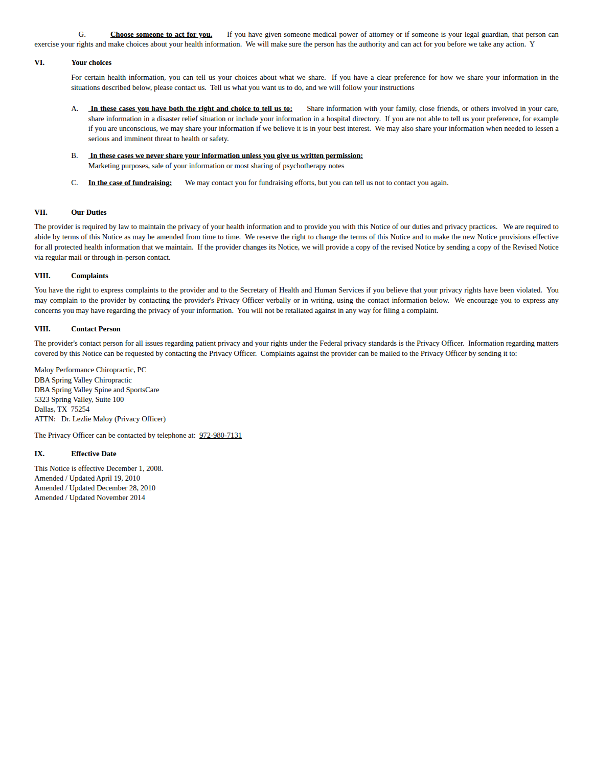G. Choose someone to act for you. If you have given someone medical power of attorney or if someone is your legal guardian, that person can exercise your rights and make choices about your health information. We will make sure the person has the authority and can act for you before we take any action. Y
VI.
Your choices
For certain health information, you can tell us your choices about what we share. If you have a clear preference for how we share your information in the situations described below, please contact us. Tell us what you want us to do, and we will follow your instructions
A.
In these cases you have both the right and choice to tell us to: Share information with your family, close friends, or others involved in your care, share information in a disaster relief situation or include your information in a hospital directory. If you are not able to tell us your preference, for example if you are unconscious, we may share your information if we believe it is in your best interest. We may also share your information when needed to lessen a serious and imminent threat to health or safety.
B.
In these cases we never share your information unless you give us written permission:
Marketing purposes, sale of your information or most sharing of psychotherapy notes
C.
In the case of fundraising: We may contact you for fundraising efforts, but you can tell us not to contact you again.
VII.
Our Duties
The provider is required by law to maintain the privacy of your health information and to provide you with this Notice of our duties and privacy practices. We are required to abide by terms of this Notice as may be amended from time to time. We reserve the right to change the terms of this Notice and to make the new Notice provisions effective for all protected health information that we maintain. If the provider changes its Notice, we will provide a copy of the revised Notice by sending a copy of the Revised Notice via regular mail or through in-person contact.
VIII.
Complaints
You have the right to express complaints to the provider and to the Secretary of Health and Human Services if you believe that your privacy rights have been violated. You may complain to the provider by contacting the provider's Privacy Officer verbally or in writing, using the contact information below. We encourage you to express any concerns you may have regarding the privacy of your information. You will not be retaliated against in any way for filing a complaint.
VIII.
Contact Person
The provider's contact person for all issues regarding patient privacy and your rights under the Federal privacy standards is the Privacy Officer. Information regarding matters covered by this Notice can be requested by contacting the Privacy Officer. Complaints against the provider can be mailed to the Privacy Officer by sending it to:
Maloy Performance Chiropractic, PC
DBA Spring Valley Chiropractic
DBA Spring Valley Spine and SportsCare
5323 Spring Valley, Suite 100
Dallas, TX 75254
ATTN: Dr. Lezlie Maloy (Privacy Officer)
The Privacy Officer can be contacted by telephone at: 972-980-7131
IX.
Effective Date
This Notice is effective December 1, 2008.
Amended / Updated April 19, 2010
Amended / Updated December 28, 2010
Amended / Updated November 2014